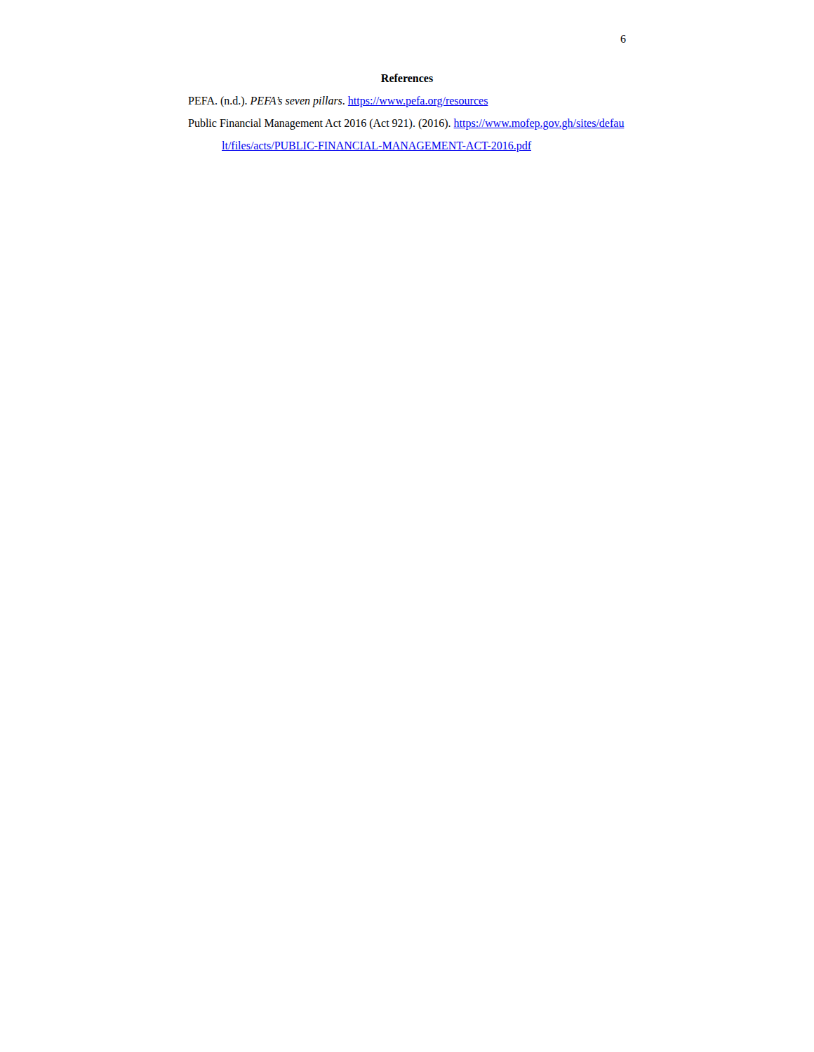6
References
PEFA. (n.d.). PEFA’s seven pillars. https://www.pefa.org/resources
Public Financial Management Act 2016 (Act 921). (2016). https://www.mofep.gov.gh/sites/default/files/acts/PUBLIC-FINANCIAL-MANAGEMENT-ACT-2016.pdf